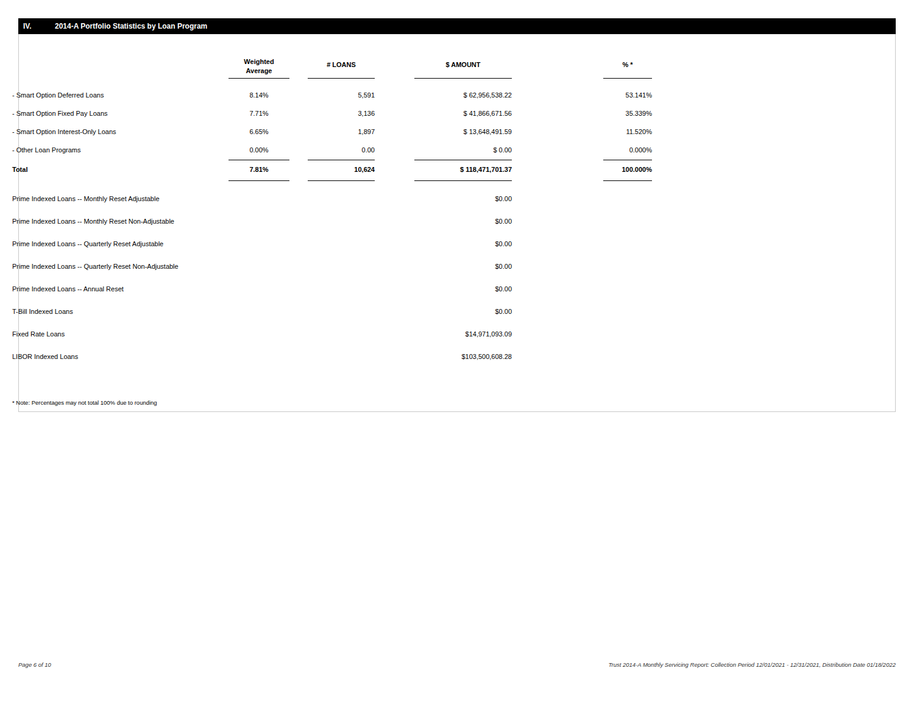IV.
2014-A Portfolio Statistics by Loan Program
Weighted
Average
# LOANS
$ AMOUNT
% *
- Smart Option Deferred Loans
8.14%
5,591
$ 62,956,538.22
53.141%
- Smart Option Fixed Pay Loans
7.71%
3,136
$ 41,866,671.56
35.339%
- Smart Option Interest-Only Loans
6.65%
1,897
$ 13,648,491.59
11.520%
- Other Loan Programs
0.00%
0.00
$ 0.00
0.000%
Total
7.81%
10,624
$ 118,471,701.37
100.000%
Prime Indexed Loans -- Monthly Reset Adjustable
$0.00
Prime Indexed Loans -- Monthly Reset Non-Adjustable
$0.00
Prime Indexed Loans -- Quarterly Reset Adjustable
$0.00
Prime Indexed Loans -- Quarterly Reset Non-Adjustable
$0.00
Prime Indexed Loans -- Annual Reset
$0.00
T-Bill Indexed Loans
$0.00
Fixed Rate Loans
$14,971,093.09
LIBOR Indexed Loans
$103,500,608.28
* Note: Percentages may not total 100% due to rounding
Page 6 of 10
Trust 2014-A Monthly Servicing Report: Collection Period 12/01/2021 - 12/31/2021, Distribution Date 01/18/2022